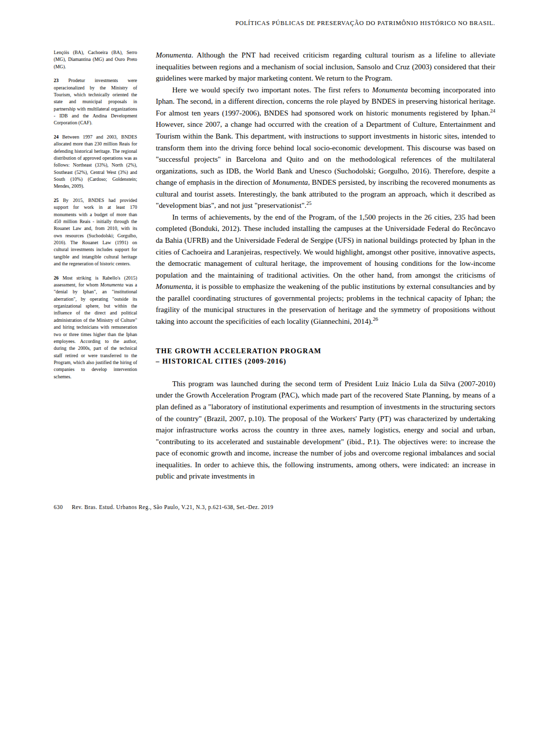Políticas Públicas de Preservação do Patrimônio Histórico no Brasil.
Lençóis (BA), Cachoeira (BA), Serro (MG), Diamantina (MG) and Ouro Preto (MG).
23 Prodetur investments were operacionalized by the Ministry of Tourism, which technically oriented the state and municipal proposals in partnership with multilateral organizations - IDB and the Andina Development Corporation (CAF).
24 Between 1997 and 2003, BNDES allocated more than 230 million Reais for defending historical heritage. The regional distribution of approved operations was as follows: Northeast (33%), North (2%), Southeast (52%), Central West (3%) and South (10%) (Cardoso; Goldenstein; Mendes, 2009).
25 By 2015, BNDES had provided support for work in at least 170 monuments with a budget of more than 450 million Reais - initially through the Rouanet Law and, from 2010, with its own resources (Suchodolski; Gorgulho, 2016). The Rouanet Law (1991) on cultural investments includes support for tangible and intangible cultural heritage and the regeneration of historic centers.
26 Most striking is Rabello's (2015) assessment, for whom Monumenta was a "denial by Iphan", an "institutional aberration", by operating "outside its organizational sphere, but within the influence of the direct and political administration of the Ministry of Culture" and hiring technicians with remuneration two or three times higher than the Iphan employees. According to the author, during the 2000s, part of the technical staff retired or were transferred to the Program, which also justified the hiring of companies to develop intervention schemes.
Monumenta. Although the PNT had received criticism regarding cultural tourism as a lifeline to alleviate inequalities between regions and a mechanism of social inclusion, Sansolo and Cruz (2003) considered that their guidelines were marked by major marketing content. We return to the Program.
Here we would specify two important notes. The first refers to Monumenta becoming incorporated into Iphan. The second, in a different direction, concerns the role played by BNDES in preserving historical heritage. For almost ten years (1997-2006), BNDES had sponsored work on historic monuments registered by Iphan.24 However, since 2007, a change had occurred with the creation of a Department of Culture, Entertainment and Tourism within the Bank. This department, with instructions to support investments in historic sites, intended to transform them into the driving force behind local socio-economic development. This discourse was based on "successful projects" in Barcelona and Quito and on the methodological references of the multilateral organizations, such as IDB, the World Bank and Unesco (Suchodolski; Gorgulho, 2016). Therefore, despite a change of emphasis in the direction of Monumenta, BNDES persisted, by inscribing the recovered monuments as cultural and tourist assets. Interestingly, the bank attributed to the program an approach, which it described as "development bias", and not just "preservationist".25
In terms of achievements, by the end of the Program, of the 1,500 projects in the 26 cities, 235 had been completed (Bonduki, 2012). These included installing the campuses at the Universidade Federal do Recôncavo da Bahia (UFRB) and the Universidade Federal de Sergipe (UFS) in national buildings protected by Iphan in the cities of Cachoeira and Laranjeiras, respectively. We would highlight, amongst other positive, innovative aspects, the democratic management of cultural heritage, the improvement of housing conditions for the low-income population and the maintaining of traditional activities. On the other hand, from amongst the criticisms of Monumenta, it is possible to emphasize the weakening of the public institutions by external consultancies and by the parallel coordinating structures of governmental projects; problems in the technical capacity of Iphan; the fragility of the municipal structures in the preservation of heritage and the symmetry of propositions without taking into account the specificities of each locality (Giannechini, 2014).26
The Growth Acceleration Program
– Historical Cities (2009-2016)
This program was launched during the second term of President Luiz Inácio Lula da Silva (2007-2010) under the Growth Acceleration Program (PAC), which made part of the recovered State Planning, by means of a plan defined as a "laboratory of institutional experiments and resumption of investments in the structuring sectors of the country" (Brazil, 2007, p.10). The proposal of the Workers' Party (PT) was characterized by undertaking major infrastructure works across the country in three axes, namely logistics, energy and social and urban, "contributing to its accelerated and sustainable development" (ibid., P.1). The objectives were: to increase the pace of economic growth and income, increase the number of jobs and overcome regional imbalances and social inequalities. In order to achieve this, the following instruments, among others, were indicated: an increase in public and private investments in
630 Rev. Bras. Estud. Urbanos Reg., São Paulo, V.21, N.3, p.621-638, Set.-Dez. 2019